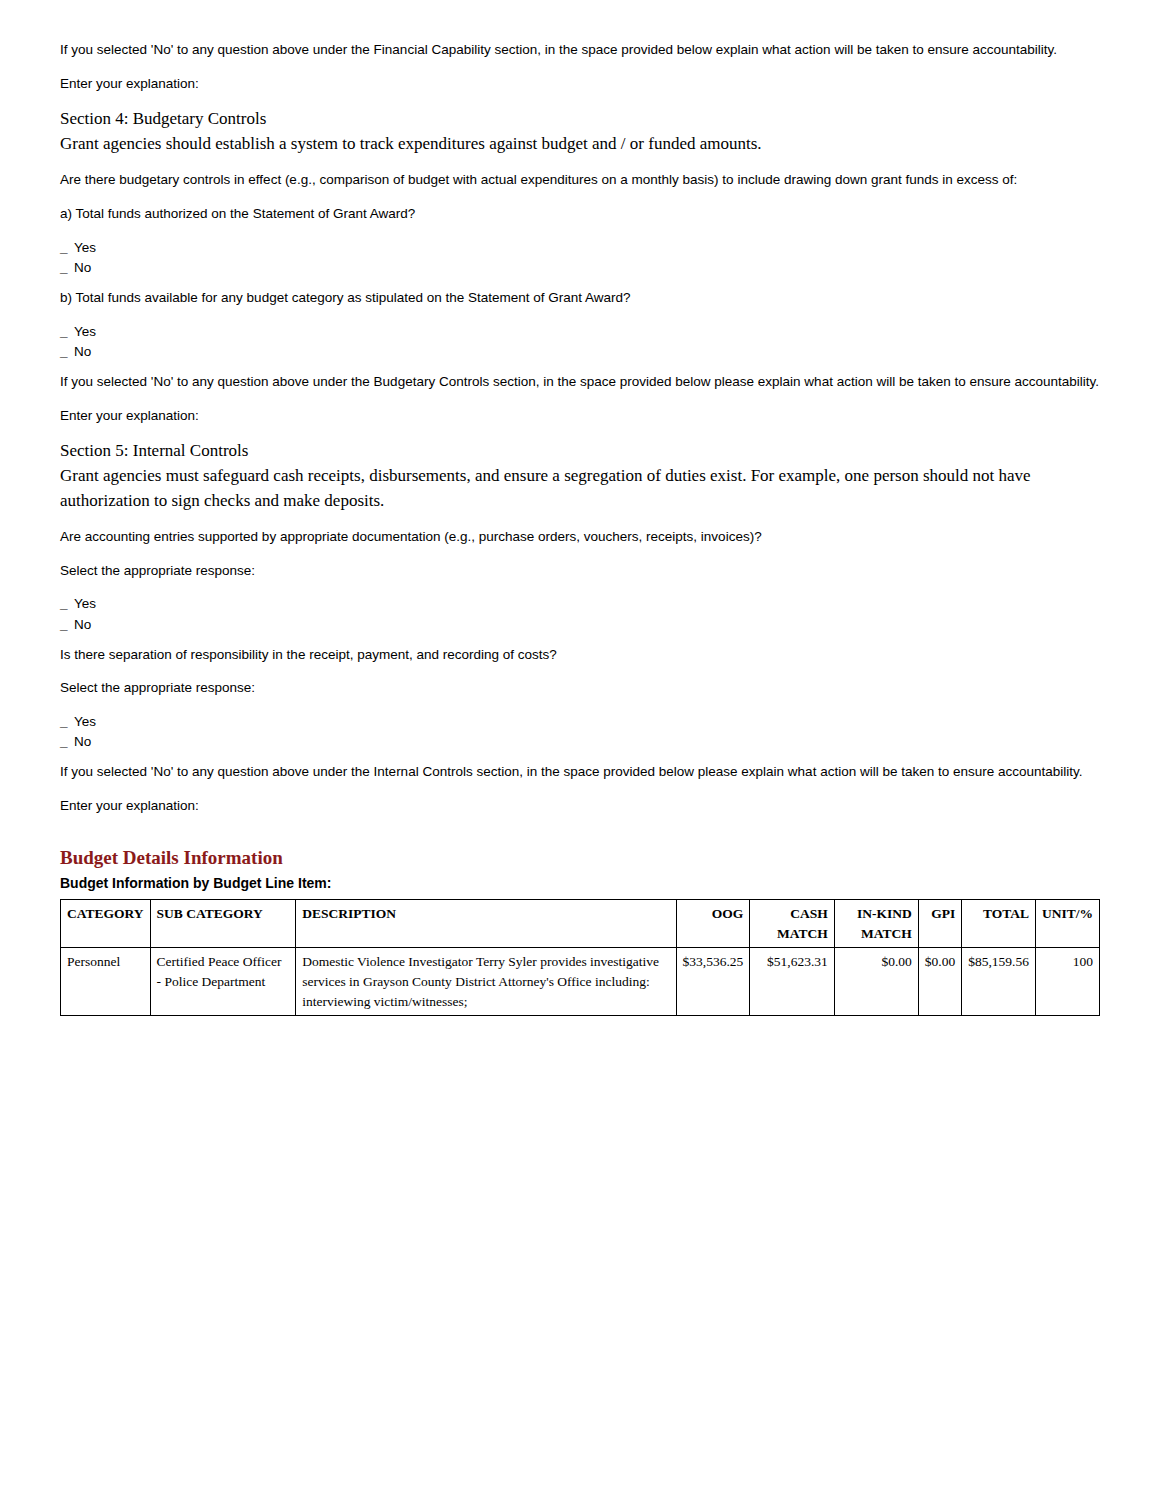If you selected 'No' to any question above under the Financial Capability section, in the space provided below explain what action will be taken to ensure accountability.
Enter your explanation:
Section 4: Budgetary Controls
Grant agencies should establish a system to track expenditures against budget and / or funded amounts.
Are there budgetary controls in effect (e.g., comparison of budget with actual expenditures on a monthly basis) to include drawing down grant funds in excess of:
a) Total funds authorized on the Statement of Grant Award?
_Yes
_No
b) Total funds available for any budget category as stipulated on the Statement of Grant Award?
_Yes
_No
If you selected 'No' to any question above under the Budgetary Controls section, in the space provided below please explain what action will be taken to ensure accountability.
Enter your explanation:
Section 5: Internal Controls
Grant agencies must safeguard cash receipts, disbursements, and ensure a segregation of duties exist. For example, one person should not have authorization to sign checks and make deposits.
Are accounting entries supported by appropriate documentation (e.g., purchase orders, vouchers, receipts, invoices)?
Select the appropriate response:
_Yes
_No
Is there separation of responsibility in the receipt, payment, and recording of costs?
Select the appropriate response:
_Yes
_No
If you selected 'No' to any question above under the Internal Controls section, in the space provided below please explain what action will be taken to ensure accountability.
Enter your explanation:
Budget Details Information
Budget Information by Budget Line Item:
| CATEGORY | SUB CATEGORY | DESCRIPTION | OOG | CASH MATCH | IN-KIND MATCH | GPI | TOTAL | UNIT/% |
| --- | --- | --- | --- | --- | --- | --- | --- | --- |
| Personnel | Certified Peace Officer - Police Department | Domestic Violence Investigator Terry Syler provides investigative services in Grayson County District Attorney's Office including: interviewing victim/witnesses; | $33,536.25 | $51,623.31 | $0.00 | $0.00 | $85,159.56 | 100 |